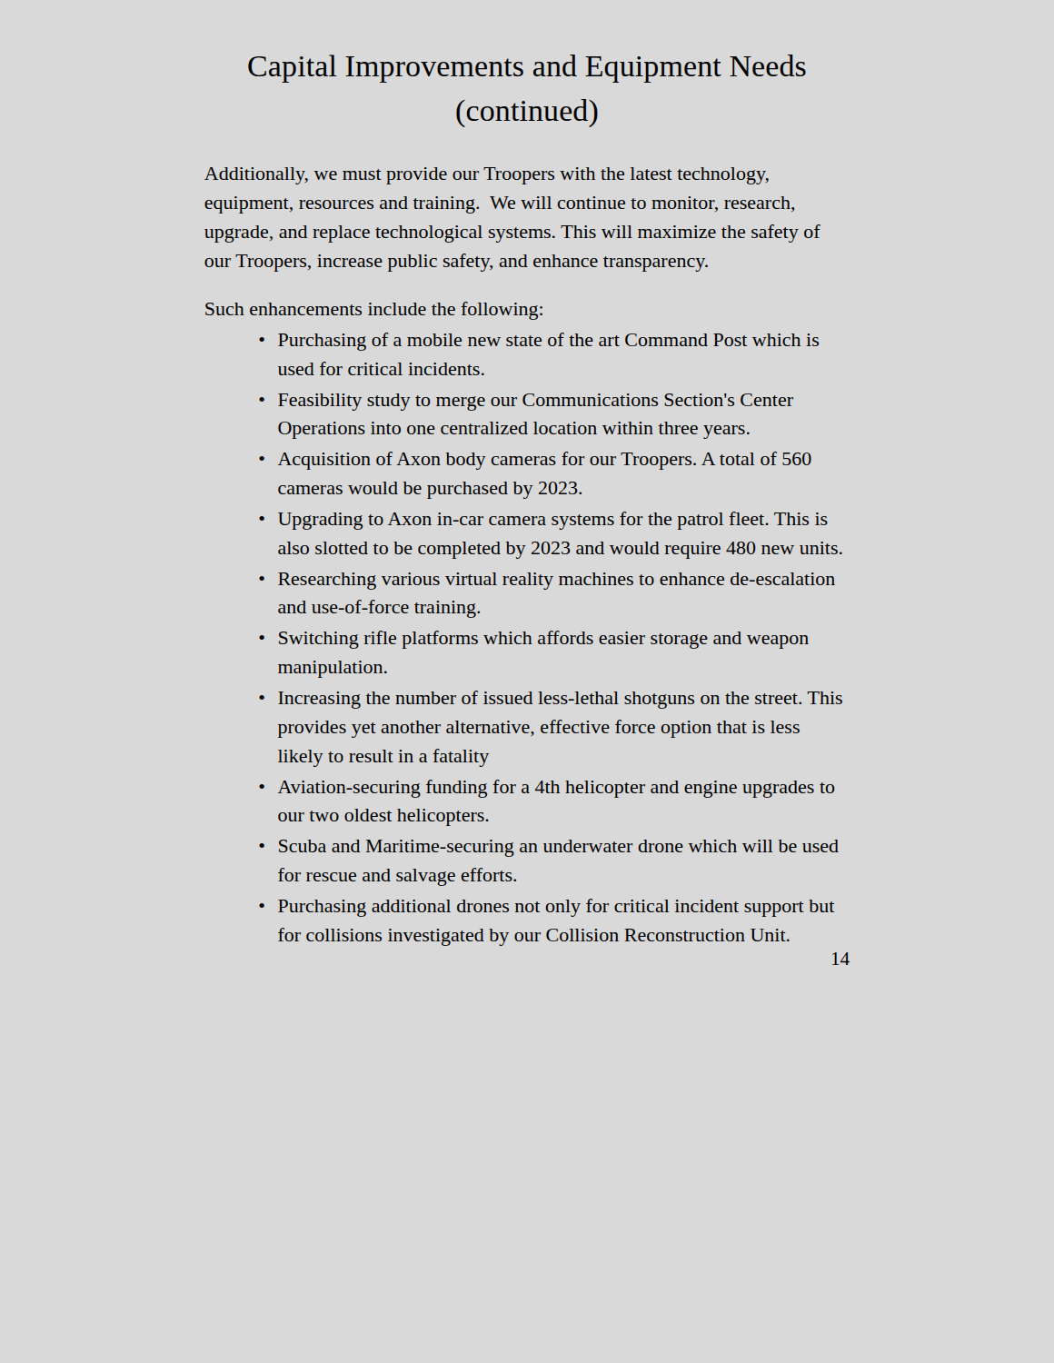Capital Improvements and Equipment Needs (continued)
Additionally, we must provide our Troopers with the latest technology, equipment, resources and training. We will continue to monitor, research, upgrade, and replace technological systems. This will maximize the safety of our Troopers, increase public safety, and enhance transparency.
Such enhancements include the following:
Purchasing of a mobile new state of the art Command Post which is used for critical incidents.
Feasibility study to merge our Communications Section's Center Operations into one centralized location within three years.
Acquisition of Axon body cameras for our Troopers. A total of 560 cameras would be purchased by 2023.
Upgrading to Axon in-car camera systems for the patrol fleet. This is also slotted to be completed by 2023 and would require 480 new units.
Researching various virtual reality machines to enhance de-escalation and use-of-force training.
Switching rifle platforms which affords easier storage and weapon manipulation.
Increasing the number of issued less-lethal shotguns on the street. This provides yet another alternative, effective force option that is less likely to result in a fatality
Aviation-securing funding for a 4th helicopter and engine upgrades to our two oldest helicopters.
Scuba and Maritime-securing an underwater drone which will be used for rescue and salvage efforts.
Purchasing additional drones not only for critical incident support but for collisions investigated by our Collision Reconstruction Unit.
14